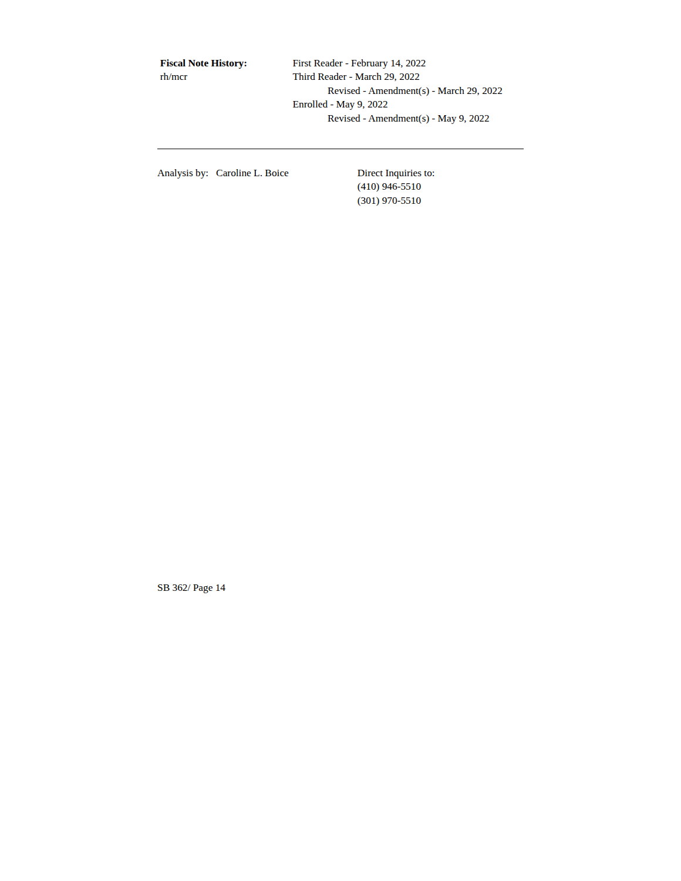| Fiscal Note History: | First Reader - February 14, 2022 |
| rh/mcr | Third Reader - March 29, 2022 |
| | Revised - Amendment(s) - March 29, 2022 |
| | Enrolled - May 9, 2022 |
| | Revised - Amendment(s) - May 9, 2022 |
| Analysis by: Caroline L. Boice | Direct Inquiries to: (410) 946-5510 (301) 970-5510 |
SB 362/ Page 14